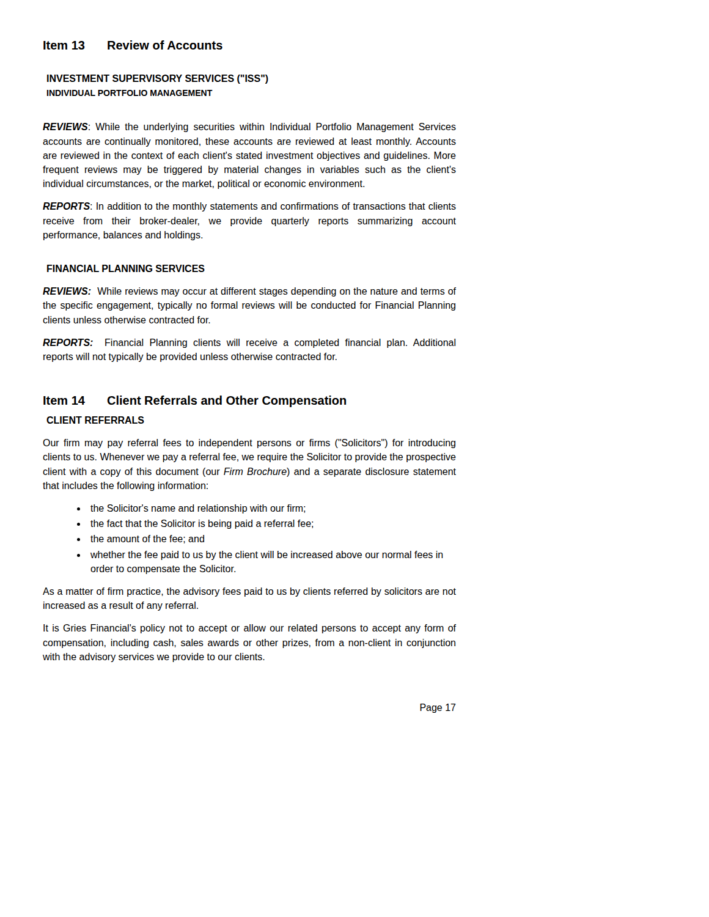Item 13 Review of Accounts
INVESTMENT SUPERVISORY SERVICES ("ISS")
INDIVIDUAL PORTFOLIO MANAGEMENT
REVIEWS: While the underlying securities within Individual Portfolio Management Services accounts are continually monitored, these accounts are reviewed at least monthly. Accounts are reviewed in the context of each client's stated investment objectives and guidelines. More frequent reviews may be triggered by material changes in variables such as the client's individual circumstances, or the market, political or economic environment.
REPORTS: In addition to the monthly statements and confirmations of transactions that clients receive from their broker-dealer, we provide quarterly reports summarizing account performance, balances and holdings.
FINANCIAL PLANNING SERVICES
REVIEWS: While reviews may occur at different stages depending on the nature and terms of the specific engagement, typically no formal reviews will be conducted for Financial Planning clients unless otherwise contracted for.
REPORTS: Financial Planning clients will receive a completed financial plan. Additional reports will not typically be provided unless otherwise contracted for.
Item 14 Client Referrals and Other Compensation
CLIENT REFERRALS
Our firm may pay referral fees to independent persons or firms ("Solicitors") for introducing clients to us. Whenever we pay a referral fee, we require the Solicitor to provide the prospective client with a copy of this document (our Firm Brochure) and a separate disclosure statement that includes the following information:
the Solicitor's name and relationship with our firm;
the fact that the Solicitor is being paid a referral fee;
the amount of the fee; and
whether the fee paid to us by the client will be increased above our normal fees in order to compensate the Solicitor.
As a matter of firm practice, the advisory fees paid to us by clients referred by solicitors are not increased as a result of any referral.
It is Gries Financial's policy not to accept or allow our related persons to accept any form of compensation, including cash, sales awards or other prizes, from a non-client in conjunction with the advisory services we provide to our clients.
Page 17